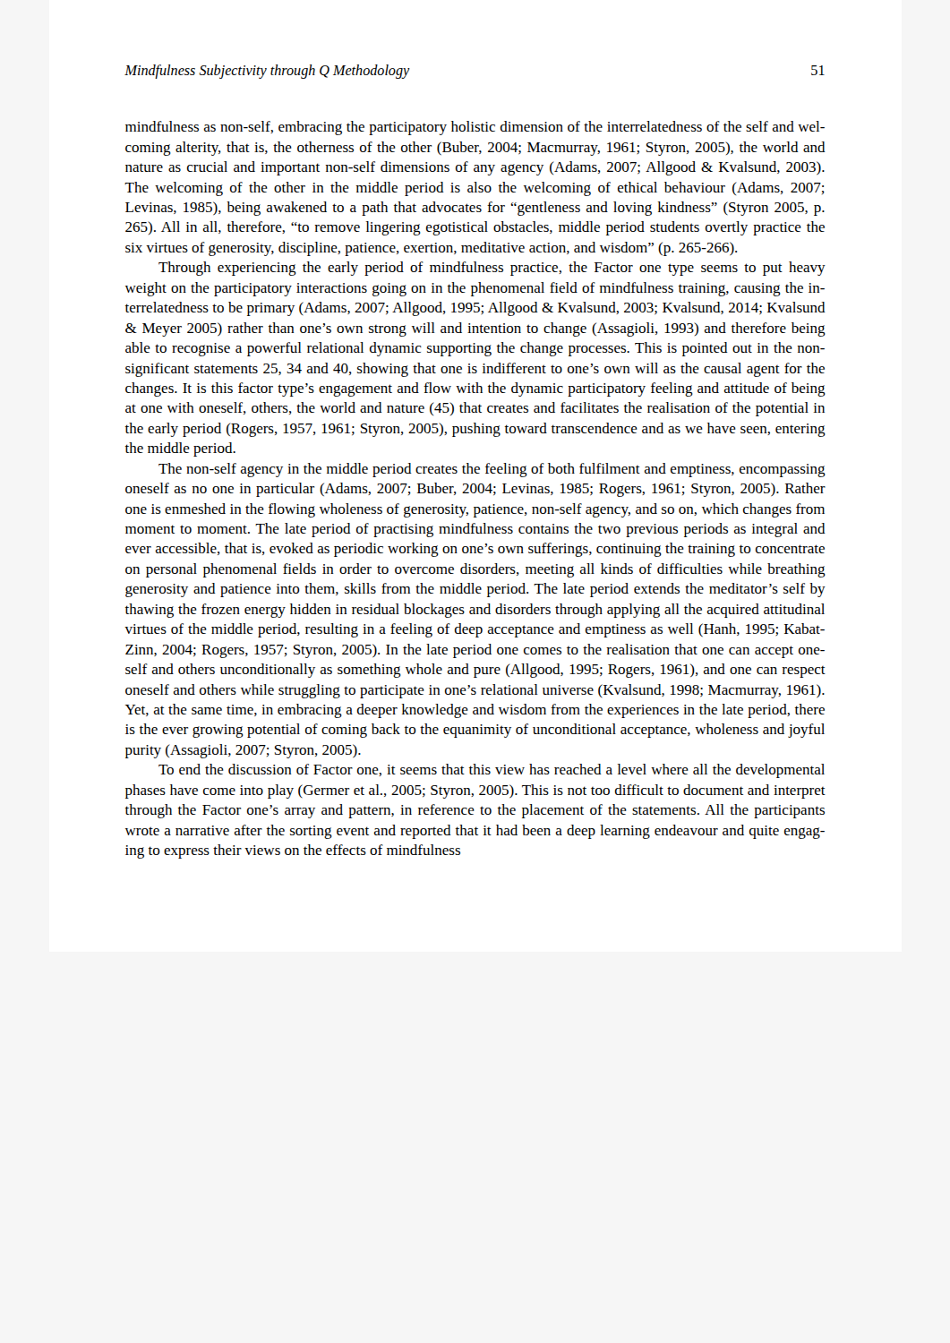Mindfulness Subjectivity through Q Methodology 51
mindfulness as non-self, embracing the participatory holistic dimension of the interrelatedness of the self and welcoming alterity, that is, the otherness of the other (Buber, 2004; Macmurray, 1961; Styron, 2005), the world and nature as crucial and important non-self dimensions of any agency (Adams, 2007; Allgood & Kvalsund, 2003). The welcoming of the other in the middle period is also the welcoming of ethical behaviour (Adams, 2007; Levinas, 1985), being awakened to a path that advocates for “gentleness and loving kindness” (Styron 2005, p. 265). All in all, therefore, “to remove lingering egotistical obstacles, middle period students overtly practice the six virtues of generosity, discipline, patience, exertion, meditative action, and wisdom” (p. 265-266).
Through experiencing the early period of mindfulness practice, the Factor one type seems to put heavy weight on the participatory interactions going on in the phenomenal field of mindfulness training, causing the interrelatedness to be primary (Adams, 2007; Allgood, 1995; Allgood & Kvalsund, 2003; Kvalsund, 2014; Kvalsund & Meyer 2005) rather than one’s own strong will and intention to change (Assagioli, 1993) and therefore being able to recognise a powerful relational dynamic supporting the change processes. This is pointed out in the non-significant statements 25, 34 and 40, showing that one is indifferent to one’s own will as the causal agent for the changes. It is this factor type’s engagement and flow with the dynamic participatory feeling and attitude of being at one with oneself, others, the world and nature (45) that creates and facilitates the realisation of the potential in the early period (Rogers, 1957, 1961; Styron, 2005), pushing toward transcendence and as we have seen, entering the middle period.
The non-self agency in the middle period creates the feeling of both fulfilment and emptiness, encompassing oneself as no one in particular (Adams, 2007; Buber, 2004; Levinas, 1985; Rogers, 1961; Styron, 2005). Rather one is enmeshed in the flowing wholeness of generosity, patience, non-self agency, and so on, which changes from moment to moment. The late period of practising mindfulness contains the two previous periods as integral and ever accessible, that is, evoked as periodic working on one’s own sufferings, continuing the training to concentrate on personal phenomenal fields in order to overcome disorders, meeting all kinds of difficulties while breathing generosity and patience into them, skills from the middle period. The late period extends the meditator’s self by thawing the frozen energy hidden in residual blockages and disorders through applying all the acquired attitudinal virtues of the middle period, resulting in a feeling of deep acceptance and emptiness as well (Hanh, 1995; Kabat-Zinn, 2004; Rogers, 1957; Styron, 2005). In the late period one comes to the realisation that one can accept oneself and others unconditionally as something whole and pure (Allgood, 1995; Rogers, 1961), and one can respect oneself and others while struggling to participate in one’s relational universe (Kvalsund, 1998; Macmurray, 1961). Yet, at the same time, in embracing a deeper knowledge and wisdom from the experiences in the late period, there is the ever growing potential of coming back to the equanimity of unconditional acceptance, wholeness and joyful purity (Assagioli, 2007; Styron, 2005).
To end the discussion of Factor one, it seems that this view has reached a level where all the developmental phases have come into play (Germer et al., 2005; Styron, 2005). This is not too difficult to document and interpret through the Factor one’s array and pattern, in reference to the placement of the statements. All the participants wrote a narrative after the sorting event and reported that it had been a deep learning endeavour and quite engaging to express their views on the effects of mindfulness